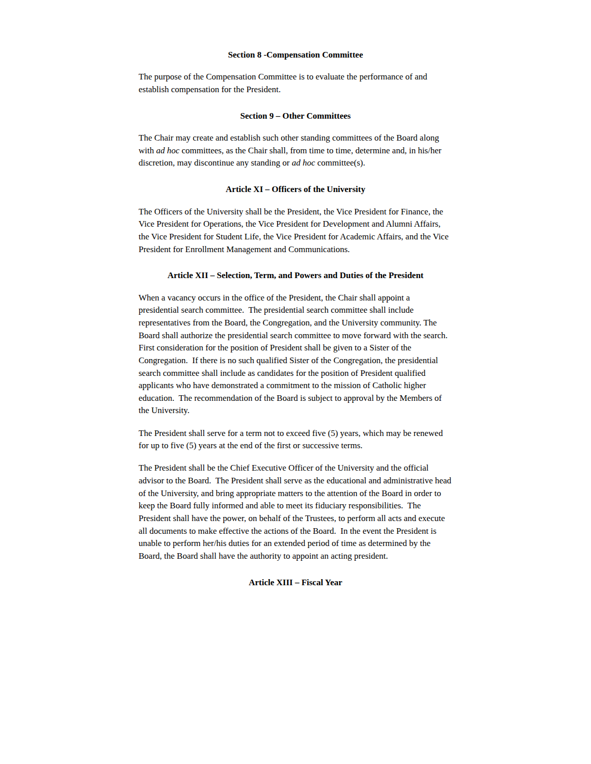Section 8 -Compensation Committee
The purpose of the Compensation Committee is to evaluate the performance of and establish compensation for the President.
Section 9 – Other Committees
The Chair may create and establish such other standing committees of the Board along with ad hoc committees, as the Chair shall, from time to time, determine and, in his/her discretion, may discontinue any standing or ad hoc committee(s).
Article XI – Officers of the University
The Officers of the University shall be the President, the Vice President for Finance, the Vice President for Operations, the Vice President for Development and Alumni Affairs, the Vice President for Student Life, the Vice President for Academic Affairs, and the Vice President for Enrollment Management and Communications.
Article XII – Selection, Term, and Powers and Duties of the President
When a vacancy occurs in the office of the President, the Chair shall appoint a presidential search committee. The presidential search committee shall include representatives from the Board, the Congregation, and the University community. The Board shall authorize the presidential search committee to move forward with the search. First consideration for the position of President shall be given to a Sister of the Congregation. If there is no such qualified Sister of the Congregation, the presidential search committee shall include as candidates for the position of President qualified applicants who have demonstrated a commitment to the mission of Catholic higher education. The recommendation of the Board is subject to approval by the Members of the University.
The President shall serve for a term not to exceed five (5) years, which may be renewed for up to five (5) years at the end of the first or successive terms.
The President shall be the Chief Executive Officer of the University and the official advisor to the Board. The President shall serve as the educational and administrative head of the University, and bring appropriate matters to the attention of the Board in order to keep the Board fully informed and able to meet its fiduciary responsibilities. The President shall have the power, on behalf of the Trustees, to perform all acts and execute all documents to make effective the actions of the Board. In the event the President is unable to perform her/his duties for an extended period of time as determined by the Board, the Board shall have the authority to appoint an acting president.
Article XIII – Fiscal Year